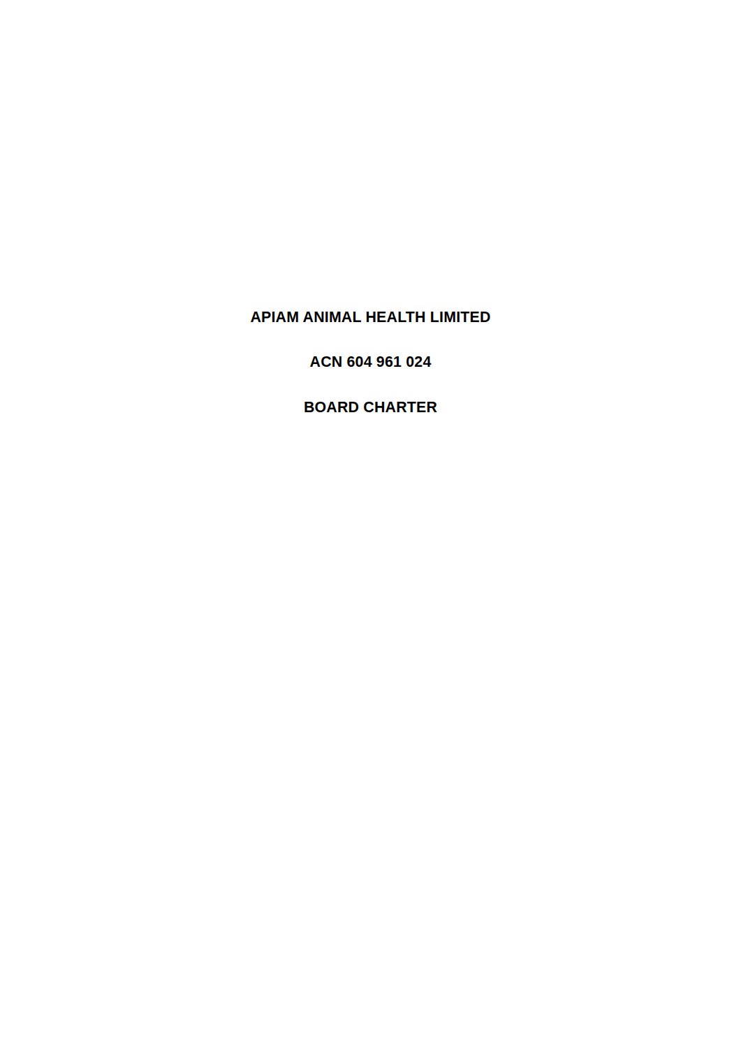APIAM ANIMAL HEALTH LIMITED
ACN 604 961 024
BOARD CHARTER